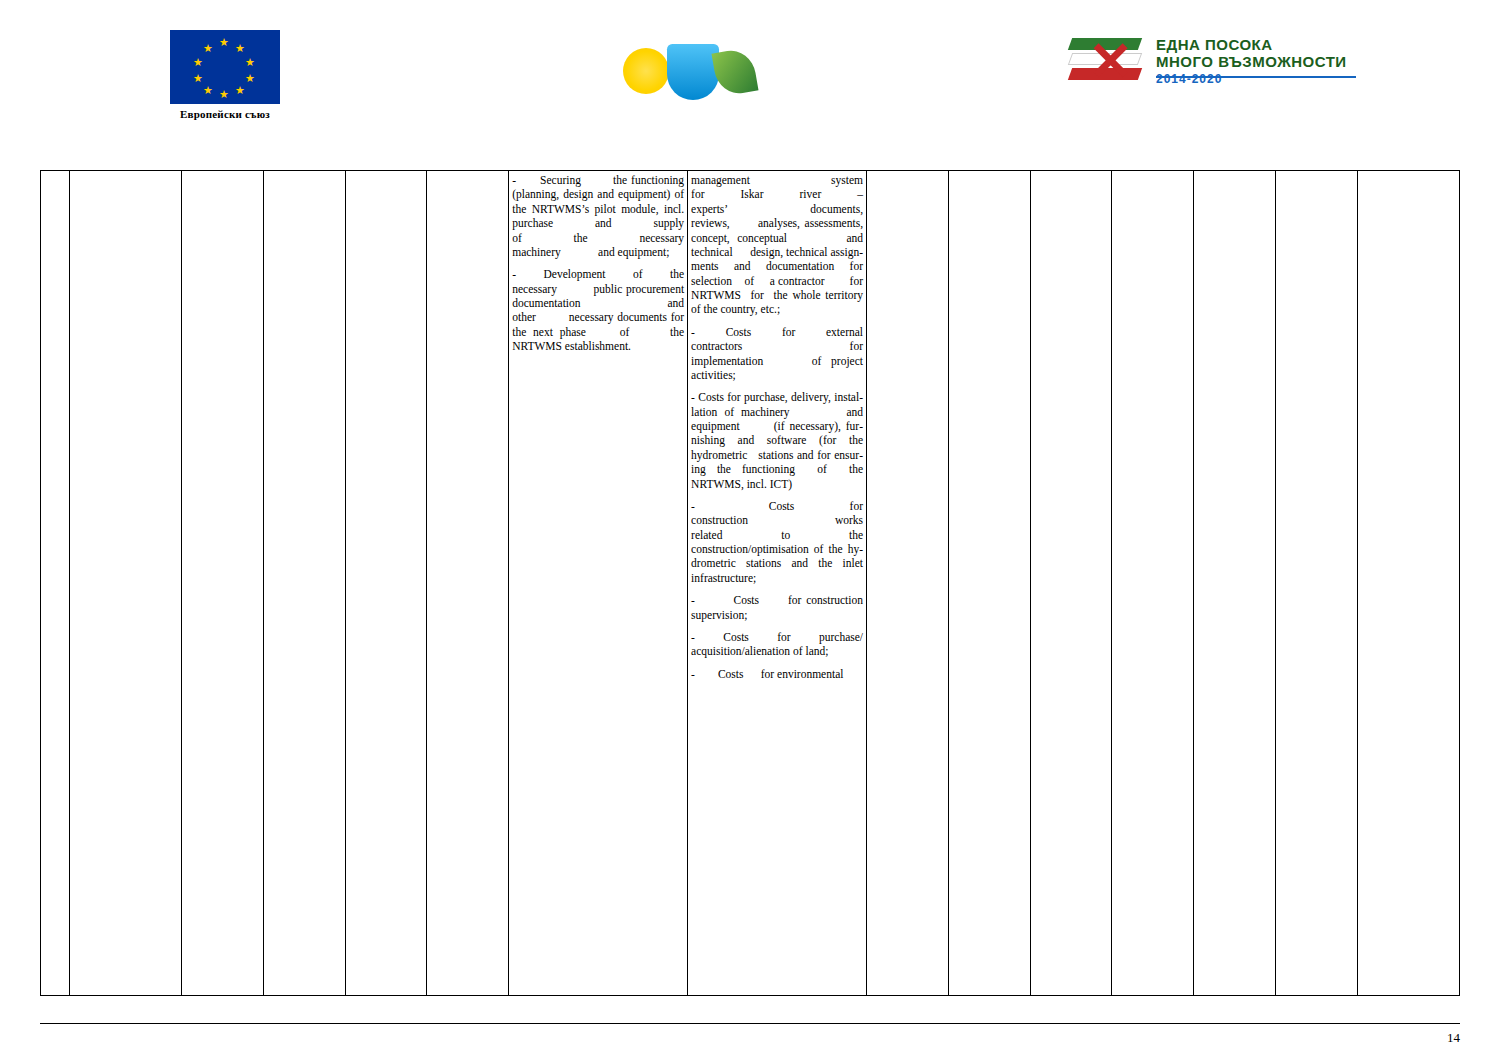★ ★ ★ ★ ★ ★ ★ ★ ★ ★
Европейски съюз
✕
ЕДНА ПОСОКА
МНОГО ВЪЗМОЖНОСТИ
2014-2020
| | | | | | | - Securing the functioning (planning, design and equipment) of the NRTWMS’s pilot module, incl. purchase and supply of the necessary machinery and equipment; - Development of the necessary public procurement documentation and other necessary documents for the next phase of the NRTWMS establishment. | management system for Iskar river – experts’ documents, reviews, analyses, assessments, concept, conceptual and technical design, technical assignments and documentation for selection of a contractor for NRTWMS for the whole territory of the country, etc.; - Costs for external contractors for implementation of project activities; - Costs for purchase, delivery, installation of machinery and equipment (if necessary), furnishing and software (for the hydrometric stations and for ensuring the functioning of the NRTWMS, incl. ICT) - Costs for construction works related to the construction/optimisation of the hydrometric stations and the inlet infrastructure; - Costs for construction supervision; - Costs for purchase/ acquisition/alienation of land; - Costs for environmental | | | | | | | |
14